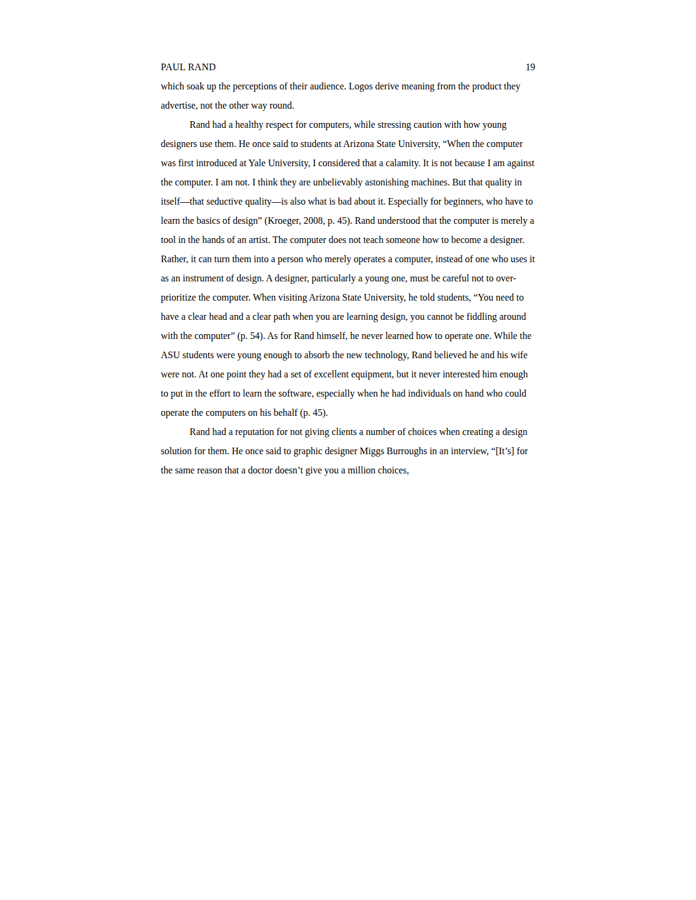Paul Rand 19
which soak up the perceptions of their audience. Logos derive meaning from the product they advertise, not the other way round.
Rand had a healthy respect for computers, while stressing caution with how young designers use them. He once said to students at Arizona State University, “When the computer was first introduced at Yale University, I considered that a calamity. It is not because I am against the computer. I am not. I think they are unbelievably astonishing machines. But that quality in itself—that seductive quality—is also what is bad about it. Especially for beginners, who have to learn the basics of design” (Kroeger, 2008, p. 45). Rand understood that the computer is merely a tool in the hands of an artist. The computer does not teach someone how to become a designer. Rather, it can turn them into a person who merely operates a computer, instead of one who uses it as an instrument of design. A designer, particularly a young one, must be careful not to over-prioritize the computer. When visiting Arizona State University, he told students, “You need to have a clear head and a clear path when you are learning design, you cannot be fiddling around with the computer” (p. 54). As for Rand himself, he never learned how to operate one. While the ASU students were young enough to absorb the new technology, Rand believed he and his wife were not. At one point they had a set of excellent equipment, but it never interested him enough to put in the effort to learn the software, especially when he had individuals on hand who could operate the computers on his behalf (p. 45).
Rand had a reputation for not giving clients a number of choices when creating a design solution for them. He once said to graphic designer Miggs Burroughs in an interview, “[It’s] for the same reason that a doctor doesn’t give you a million choices,